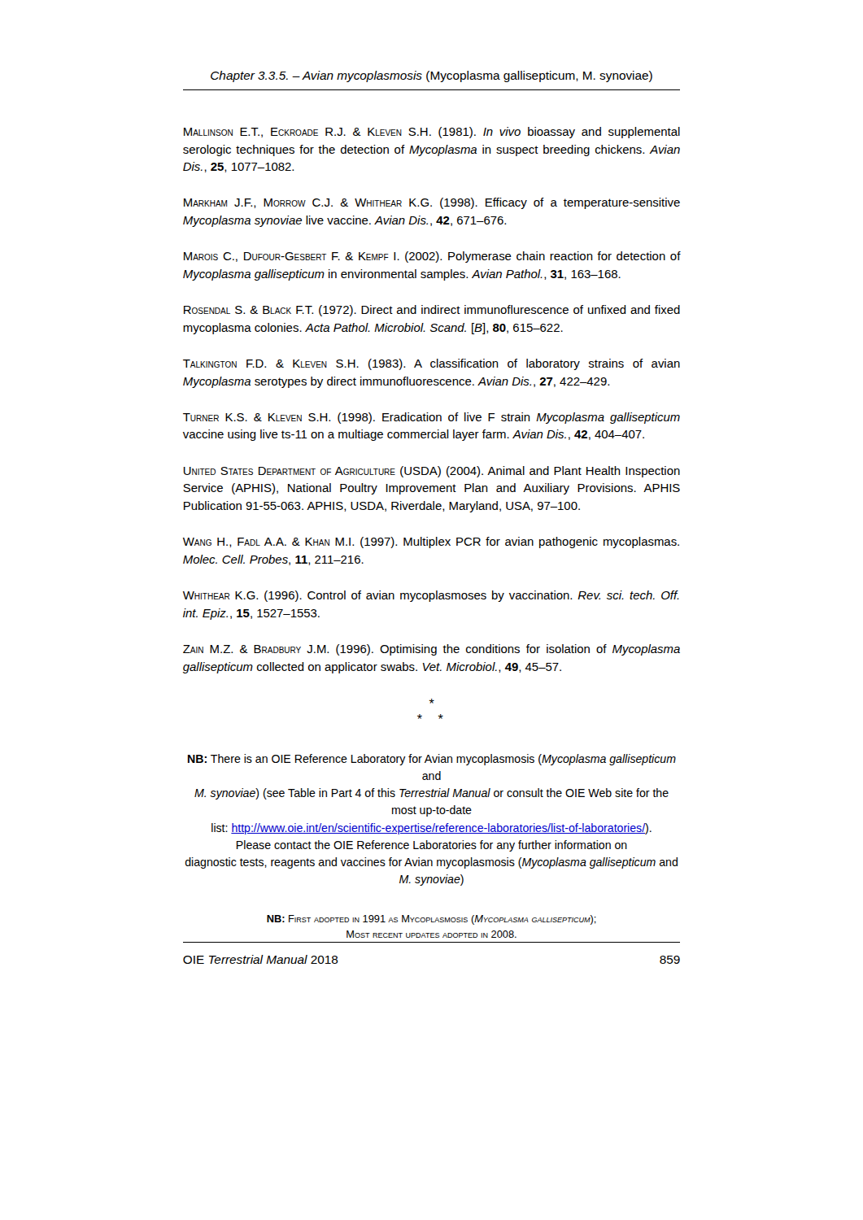Chapter 3.3.5. – Avian mycoplasmosis (Mycoplasma gallisepticum, M. synoviae)
Mallinson E.T., Eckroade R.J. & Kleven S.H. (1981). In vivo bioassay and supplemental serologic techniques for the detection of Mycoplasma in suspect breeding chickens. Avian Dis., 25, 1077–1082.
Markham J.F., Morrow C.J. & Whithear K.G. (1998). Efficacy of a temperature-sensitive Mycoplasma synoviae live vaccine. Avian Dis., 42, 671–676.
Marois C., Dufour-Gesbert F. & Kempf I. (2002). Polymerase chain reaction for detection of Mycoplasma gallisepticum in environmental samples. Avian Pathol., 31, 163–168.
Rosendal S. & Black F.T. (1972). Direct and indirect immunoflurescence of unfixed and fixed mycoplasma colonies. Acta Pathol. Microbiol. Scand. [B], 80, 615–622.
Talkington F.D. & Kleven S.H. (1983). A classification of laboratory strains of avian Mycoplasma serotypes by direct immunofluorescence. Avian Dis., 27, 422–429.
Turner K.S. & Kleven S.H. (1998). Eradication of live F strain Mycoplasma gallisepticum vaccine using live ts-11 on a multiage commercial layer farm. Avian Dis., 42, 404–407.
United States Department of Agriculture (USDA) (2004). Animal and Plant Health Inspection Service (APHIS), National Poultry Improvement Plan and Auxiliary Provisions. APHIS Publication 91-55-063. APHIS, USDA, Riverdale, Maryland, USA, 97–100.
Wang H., Fadl A.A. & Khan M.I. (1997). Multiplex PCR for avian pathogenic mycoplasmas. Molec. Cell. Probes, 11, 211–216.
Whithear K.G. (1996). Control of avian mycoplasmoses by vaccination. Rev. sci. tech. Off. int. Epiz., 15, 1527–1553.
Zain M.Z. & Bradbury J.M. (1996). Optimising the conditions for isolation of Mycoplasma gallisepticum collected on applicator swabs. Vet. Microbiol., 49, 45–57.
*
* *
NB: There is an OIE Reference Laboratory for Avian mycoplasmosis (Mycoplasma gallisepticum and
M. synoviae) (see Table in Part 4 of this Terrestrial Manual or consult the OIE Web site for the most up-to-date
list: http://www.oie.int/en/scientific-expertise/reference-laboratories/list-of-laboratories/).
Please contact the OIE Reference Laboratories for any further information on
diagnostic tests, reagents and vaccines for Avian mycoplasmosis (Mycoplasma gallisepticum and M. synoviae)
NB: First adopted in 1991 as Mycoplasmosis (Mycoplasma gallisepticum);
Most recent updates adopted in 2008.
OIE Terrestrial Manual 2018
859